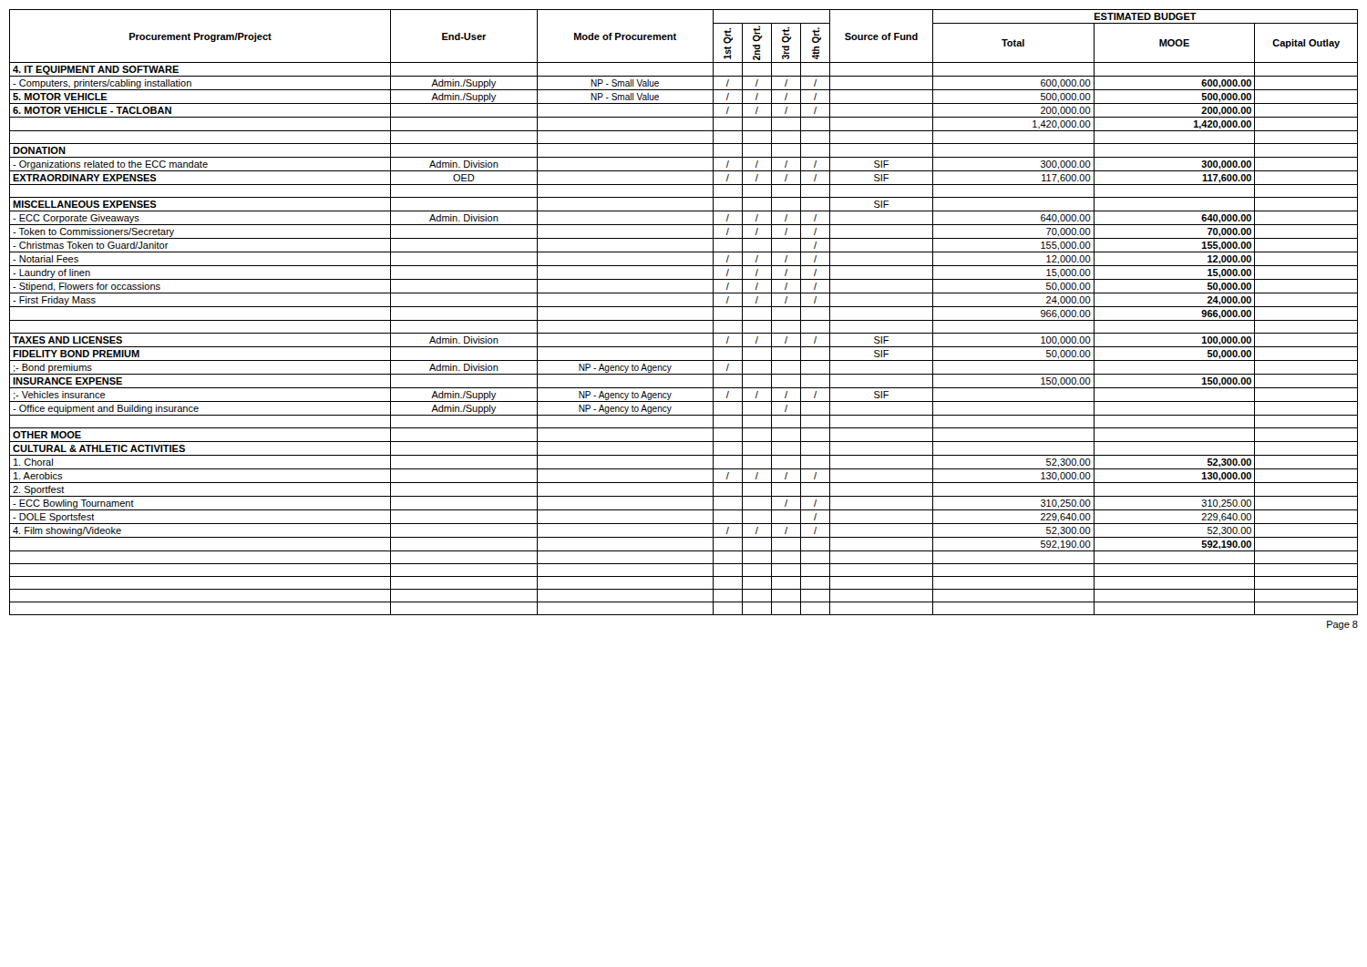| Procurement Program/Project | End-User | Mode of Procurement | | Source of Fund | ESTIMATED BUDGET |
| --- | --- | --- | --- | --- | --- |
| 1st Qrt. | 2nd Qrt. | 3rd Qrt. | 4th Qrt. | Total | MOOE | Capital Outlay |
| 4. IT EQUIPMENT AND SOFTWARE | | | | | | | | | | |
| - Computers, printers/cabling installation | Admin./Supply | NP - Small Value | / | / | / | / | | 600,000.00 | 600,000.00 | |
| 5. MOTOR VEHICLE | Admin./Supply | NP - Small Value | / | / | / | / | | 500,000.00 | 500,000.00 | |
| 6. MOTOR VEHICLE - TACLOBAN | | | / | / | / | / | | 200,000.00 | 200,000.00 | |
| | | | | | | | | 1,420,000.00 | 1,420,000.00 | |
| DONATION | | | | | | | | | | |
| - Organizations related to the ECC mandate | Admin. Division | | / | / | / | / | SIF | 300,000.00 | 300,000.00 | |
| EXTRAORDINARY EXPENSES | OED | | / | / | / | / | SIF | 117,600.00 | 117,600.00 | |
| MISCELLANEOUS EXPENSES | | | | | | | SIF | | | |
| - ECC Corporate Giveaways | Admin. Division | | / | / | / | / | | 640,000.00 | 640,000.00 | |
| - Token to Commissioners/Secretary | | | / | / | / | / | | 70,000.00 | 70,000.00 | |
| - Christmas Token to Guard/Janitor | | | | | | / | | 155,000.00 | 155,000.00 | |
| - Notarial Fees | | | / | / | / | / | | 12,000.00 | 12,000.00 | |
| - Laundry of linen | | | / | / | / | / | | 15,000.00 | 15,000.00 | |
| - Stipend, Flowers for occassions | | | / | / | / | / | | 50,000.00 | 50,000.00 | |
| - First Friday Mass | | | / | / | / | / | | 24,000.00 | 24,000.00 | |
| | | | | | | | | 966,000.00 | 966,000.00 | |
| TAXES AND LICENSES | Admin. Division | | / | / | / | / | SIF | 100,000.00 | 100,000.00 | |
| FIDELITY BOND PREMIUM | | | | | | | SIF | 50,000.00 | 50,000.00 | |
| ;- Bond premiums | Admin. Division | NP - Agency to Agency | / | | | | | | | |
| INSURANCE EXPENSE | | | | | | | | 150,000.00 | 150,000.00 | |
| ;- Vehicles insurance | Admin./Supply | NP - Agency to Agency | / | / | / | / | SIF | | | |
| - Office equipment and Building insurance | Admin./Supply | NP - Agency to Agency | | | / | | | | | |
| OTHER MOOE | | | | | | | | | | |
| CULTURAL & ATHLETIC ACTIVITIES | | | | | | | | | | |
| 1. Choral | | | | | | | | 52,300.00 | 52,300.00 | |
| 1. Aerobics | | | / | / | / | / | | 130,000.00 | 130,000.00 | |
| 2. Sportfest | | | | | | | | | | |
| - ECC Bowling Tournament | | | | | / | / | | 310,250.00 | 310,250.00 | |
| - DOLE Sportsfest | | | | | | / | | 229,640.00 | 229,640.00 | |
| 4. Film showing/Videoke | | | / | / | / | / | | 52,300.00 | 52,300.00 | |
| | | | | | | | | 592,190.00 | 592,190.00 | |
Page 8